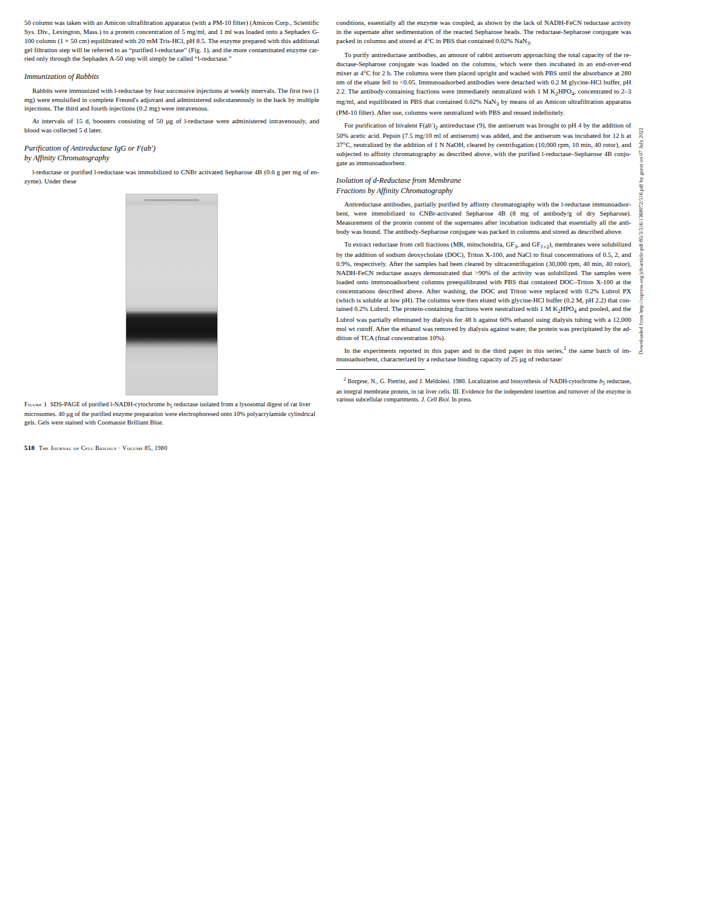Downloaded from http://rupress.org/jcb/article-pdf/85/3/516/1368972/516.pdf by guest on 07 July 2022
50 column was taken with an Amicon ultrafiltration apparatus (with a PM-10 filter) (Amicon Corp., Scientific Sys. Div., Lexington, Mass.) to a protein concentration of 5 mg/ml, and 1 ml was loaded onto a Sephadex G-100 column (1 × 50 cm) equilibrated with 20 mM Tris-HCl, pH 8.5. The enzyme prepared with this additional gel filtration step will be referred to as “purified l-reductase” (Fig. 1), and the more contaminated enzyme carried only through the Sephadex A-50 step will simply be called “l-reductase.”
Immunization of Rabbits
Rabbits were immunized with l-reductase by four successive injections at weekly intervals. The first two (1 mg) were emulsified in complete Freund's adjuvant and administered subcutaneously in the back by multiple injections. The third and fourth injections (0.2 mg) were intravenous.
At intervals of 15 d, boosters consisting of 50 µg of l-reductase were administered intravenously, and blood was collected 5 d later.
Purification of Antireductase IgG or F(ab′)
by Affinity Chromatography
l-reductase or purified l-reductase was immobilized to CNBr activated Sepharose 4B (0.6 g per mg of enzyme). Under these
Figure 1 SDS-PAGE of purified l-NADH-cytochrome b5 reductase isolated from a lysosomal digest of rat liver microsomes. 40 µg of the purified enzyme preparation were electrophoresed onto 10% polyacrylamide cylindrical gels. Gels were stained with Coomassie Brilliant Blue.
conditions, essentially all the enzyme was coupled, as shown by the lack of NADH-FeCN reductase activity in the supernate after sedimentation of the reacted Sepharose beads. The reductase-Sepharose conjugate was packed in columns and stored at 4°C in PBS that contained 0.02% NaN3.
To purify antireductase antibodies, an amount of rabbit antiserum approaching the total capacity of the reductase-Sepharose conjugate was loaded on the columns, which were then incubated in an end-over-end mixer at 4°C for 2 h. The columns were then placed upright and washed with PBS until the absorbance at 280 nm of the eluate fell to <0.05. Immunoadsorbed antibodies were detached with 0.2 M glycine-HCl buffer, pH 2.2. The antibody-containing fractions were immediately neutralized with 1 M K2HPO4, concentrated to 2–3 mg/ml, and equilibrated in PBS that contained 0.02% NaN3 by means of an Amicon ultrafiltration apparatus (PM-10 filter). After use, columns were neutralized with PBS and reused indefinitely.
For purification of bivalent F(ab′)2 antireductase (9), the antiserum was brought to pH 4 by the addition of 50% acetic acid. Pepsin (7.5 mg/10 ml of antiserum) was added, and the antiserum was incubated for 12 h at 37°C, neutralized by the addition of 1 N NaOH, cleared by centrifugation (10,000 rpm, 10 min, 40 rotor), and subjected to affinity chromatography as described above, with the purified l-reductase–Sepharose 4B conjugate as immunoadsorbent.
Isolation of d-Reductase from Membrane
Fractions by Affinity Chromatography
Antireductase antibodies, partially purified by affinity chromatography with the l-reductase immunoadsorbent, were immobilized to CNBr-activated Sepharose 4B (8 mg of antibody/g of dry Sepharose). Measurement of the protein content of the supernates after incubation indicated that essentially all the antibody was bound. The antibody-Sepharose conjugate was packed in columns and stored as described above.
To extract reductase from cell fractions (MR, mitochondria, GF3, and GF1+2), membranes were solubilized by the addition of sodium deoxycholate (DOC), Triton X-100, and NaCl to final concentrations of 0.5, 2, and 0.9%, respectively. After the samples had been cleared by ultracentrifugation (30,000 rpm, 40 min, 40 rotor), NADH-FeCN reductase assays demonstrated that >90% of the activity was solubilized. The samples were loaded onto immunoadsorbent columns preequilibrated with PBS that contained DOC–Triton X-100 at the concentrations described above. After washing, the DOC and Triton were replaced with 0.2% Lubrol PX (which is soluble at low pH). The columns were then eluted with glycine-HCl buffer (0.2 M, pH 2.2) that contained 0.2% Lubrol. The protein-containing fractions were neutralized with 1 M K2HPO4 and pooled, and the Lubrol was partially eliminated by dialysis for 48 h against 60% ethanol using dialysis tubing with a 12,000 mol wt cutoff. After the ethanol was removed by dialysis against water, the protein was precipitated by the addition of TCA (final concentration 10%).
In the experiments reported in this paper and in the third paper in this series,2 the same batch of immunoadsorbent, characterized by a reductase binding capacity of 25 µg of reductase/
2 Borgese, N., G. Pietrini, and J. Meldolesi. 1980. Localization and biosynthesis of NADH-cytochrome b5 reductase, an integral membrane protein, in rat liver cells. III. Evidence for the independent insertion and turnover of the enzyme in various subcellular compartments. J. Cell Biol. In press.
518 The Journal of Cell Biology · Volume 85, 1980